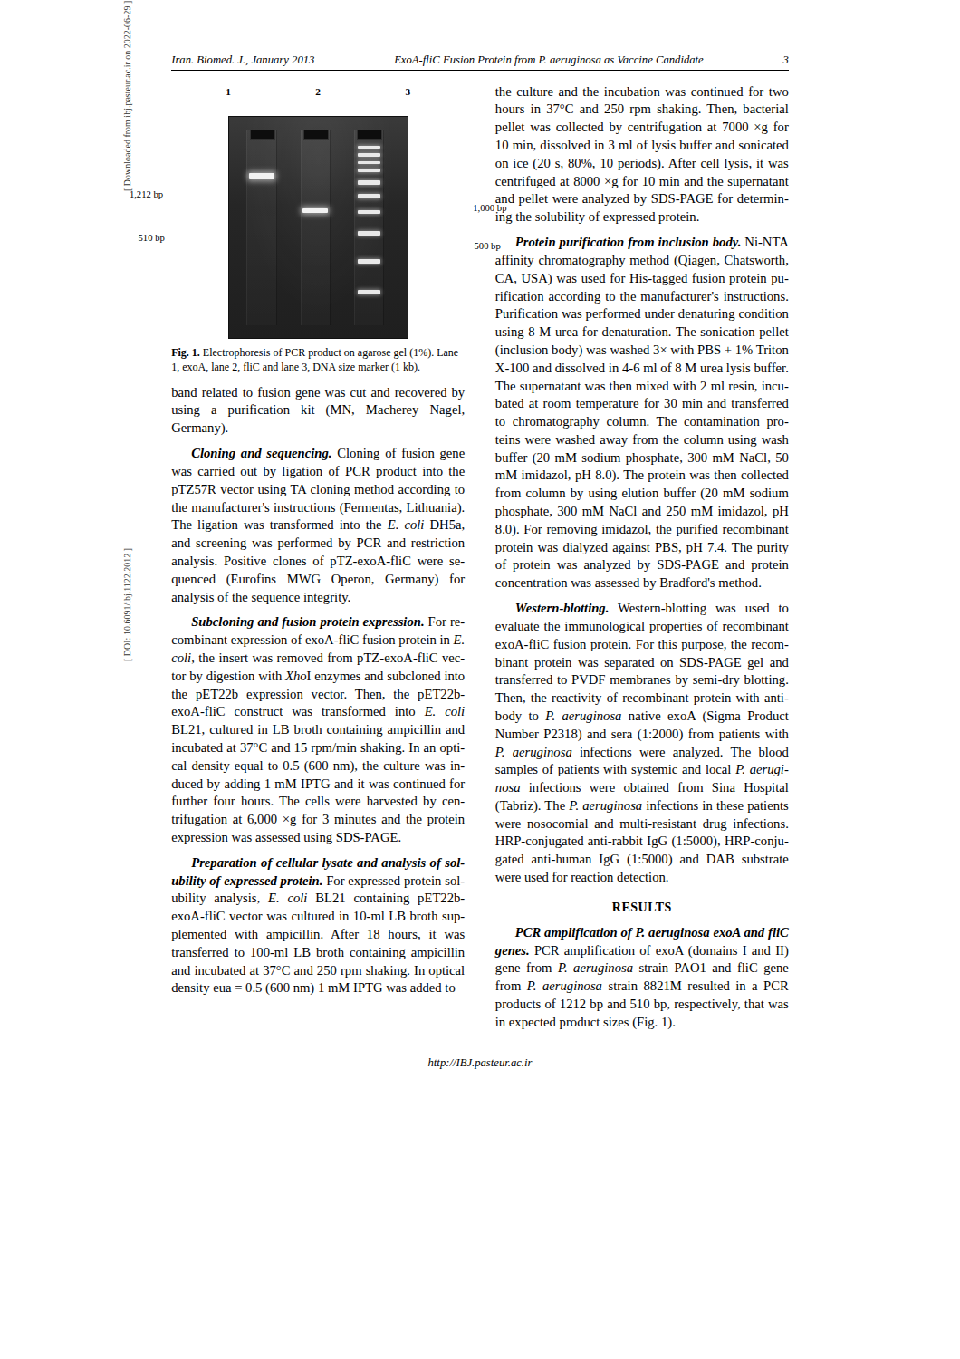Iran. Biomed. J., January 2013 ExoA-fliC Fusion Protein from P. aeruginosa as Vaccine Candidate 3
[ Downloaded from ibj.pasteur.ac.ir on 2022-06-29 ]
[ DOI: 10.6091/ibj.1122.2012 ]
123
1,212 bp
510 bp
1,000 bp
500 bp
Fig. 1. Electrophoresis of PCR product on agarose gel (1%). Lane 1, exoA, lane 2, fliC and lane 3, DNA size marker (1 kb).
band related to fusion gene was cut and recovered by using a purification kit (MN, Macherey Nagel, Germany).
Cloning and sequencing. Cloning of fusion gene was carried out by ligation of PCR product into the pTZ57R vector using TA cloning method according to the manufacturer's instructions (Fermentas, Lithuania). The ligation was transformed into the E. coli DH5a, and screening was performed by PCR and restriction analysis. Positive clones of pTZ-exoA-fliC were sequenced (Eurofins MWG Operon, Germany) for analysis of the sequence integrity.
Subcloning and fusion protein expression. For recombinant expression of exoA-fliC fusion protein in E. coli, the insert was removed from pTZ-exoA-fliC vector by digestion with Xho I enzymes and subcloned into the pET22b expression vector. Then, the pET22b-exoA-fliC construct was transformed into E. coli BL21, cultured in LB broth containing ampicillin and incubated at 37°C and 15 rpm/min shaking. In an optical density equal to 0.5 (600 nm), the culture was induced by adding 1 mM IPTG and it was continued for further four hours. The cells were harvested by centrifugation at 6,000 ×g for 3 minutes and the protein expression was assessed using SDS-PAGE.
Preparation of cellular lysate and analysis of solubility of expressed protein. For expressed protein solubility analysis, E. coli BL21 containing pET22b-exoA-fliC vector was cultured in 10-ml LB broth supplemented with ampicillin. After 18 hours, it was transferred to 100-ml LB broth containing ampicillin and incubated at 37°C and 250 rpm shaking. In optical density eua = 0.5 (600 nm) 1 mM IPTG was added to
the culture and the incubation was continued for two hours in 37°C and 250 rpm shaking. Then, bacterial pellet was collected by centrifugation at 7000 ×g for 10 min, dissolved in 3 ml of lysis buffer and sonicated on ice (20 s, 80%, 10 periods). After cell lysis, it was centrifuged at 8000 ×g for 10 min and the supernatant and pellet were analyzed by SDS-PAGE for determining the solubility of expressed protein.
Protein purification from inclusion body. Ni-NTA affinity chromatography method (Qiagen, Chatsworth, CA, USA) was used for His-tagged fusion protein purification according to the manufacturer's instructions. Purification was performed under denaturing condition using 8 M urea for denaturation. The sonication pellet (inclusion body) was washed 3× with PBS + 1% Triton X-100 and dissolved in 4-6 ml of 8 M urea lysis buffer. The supernatant was then mixed with 2 ml resin, incubated at room temperature for 30 min and transferred to chromatography column. The contamination proteins were washed away from the column using wash buffer (20 mM sodium phosphate, 300 mM NaCl, 50 mM imidazol, pH 8.0). The protein was then collected from column by using elution buffer (20 mM sodium phosphate, 300 mM NaCl and 250 mM imidazol, pH 8.0). For removing imidazol, the purified recombinant protein was dialyzed against PBS, pH 7.4. The purity of protein was analyzed by SDS-PAGE and protein concentration was assessed by Bradford's method.
Western-blotting. Western-blotting was used to evaluate the immunological properties of recombinant exoA-fliC fusion protein. For this purpose, the recombinant protein was separated on SDS-PAGE gel and transferred to PVDF membranes by semi-dry blotting. Then, the reactivity of recombinant protein with antibody to P. aeruginosa native exoA (Sigma Product Number P2318) and sera (1:2000) from patients with P. aeruginosa infections were analyzed. The blood samples of patients with systemic and local P. aeruginosa infections were obtained from Sina Hospital (Tabriz). The P. aeruginosa infections in these patients were nosocomial and multi-resistant drug infections. HRP-conjugated anti-rabbit IgG (1:5000), HRP-conjugated anti-human IgG (1:5000) and DAB substrate were used for reaction detection.
RESULTS
PCR amplification of P. aeruginosa exoA and fliC genes. PCR amplification of exoA (domains I and II) gene from P. aeruginosa strain PAO1 and fliC gene from P. aeruginosa strain 8821M resulted in a PCR products of 1212 bp and 510 bp, respectively, that was in expected product sizes (Fig. 1).
http://IBJ.pasteur.ac.ir